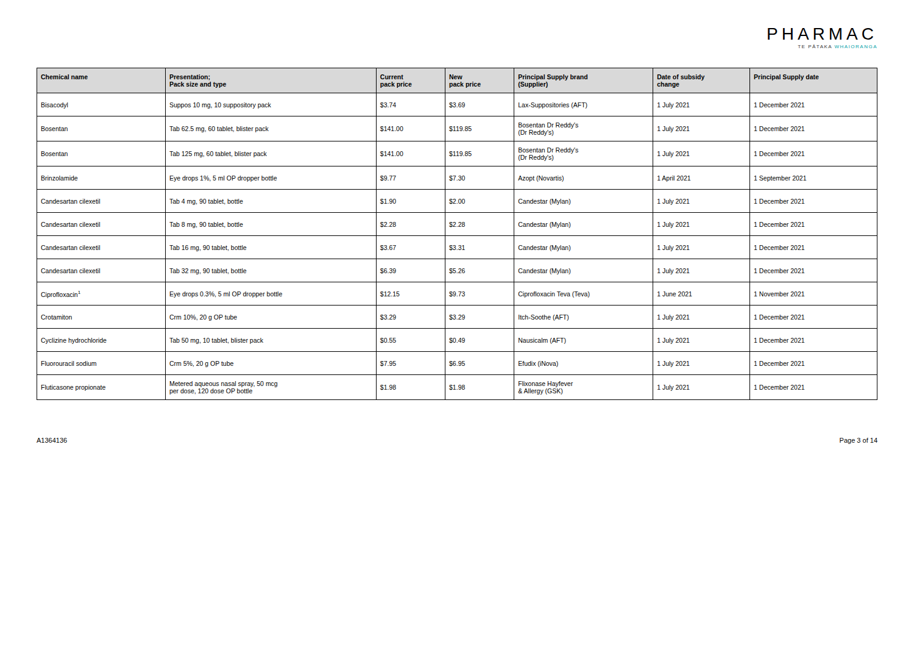PHARMAC
TE PĀTAKA WHAIORANGA
| Chemical name | Presentation; Pack size and type | Current pack price | New pack price | Principal Supply brand (Supplier) | Date of subsidy change | Principal Supply date |
| --- | --- | --- | --- | --- | --- | --- |
| Bisacodyl | Suppos 10 mg, 10 suppository pack | $3.74 | $3.69 | Lax-Suppositories (AFT) | 1 July 2021 | 1 December 2021 |
| Bosentan | Tab 62.5 mg, 60 tablet, blister pack | $141.00 | $119.85 | Bosentan Dr Reddy's (Dr Reddy's) | 1 July 2021 | 1 December 2021 |
| Bosentan | Tab 125 mg, 60 tablet, blister pack | $141.00 | $119.85 | Bosentan Dr Reddy's (Dr Reddy's) | 1 July 2021 | 1 December 2021 |
| Brinzolamide | Eye drops 1%, 5 ml OP dropper bottle | $9.77 | $7.30 | Azopt (Novartis) | 1 April 2021 | 1 September 2021 |
| Candesartan cilexetil | Tab 4 mg, 90 tablet, bottle | $1.90 | $2.00 | Candestar (Mylan) | 1 July 2021 | 1 December 2021 |
| Candesartan cilexetil | Tab 8 mg, 90 tablet, bottle | $2.28 | $2.28 | Candestar (Mylan) | 1 July 2021 | 1 December 2021 |
| Candesartan cilexetil | Tab 16 mg, 90 tablet, bottle | $3.67 | $3.31 | Candestar (Mylan) | 1 July 2021 | 1 December 2021 |
| Candesartan cilexetil | Tab 32 mg, 90 tablet, bottle | $6.39 | $5.26 | Candestar (Mylan) | 1 July 2021 | 1 December 2021 |
| Ciprofloxacin 1 | Eye drops 0.3%, 5 ml OP dropper bottle | $12.15 | $9.73 | Ciprofloxacin Teva (Teva) | 1 June 2021 | 1 November 2021 |
| Crotamiton | Crm 10%, 20 g OP tube | $3.29 | $3.29 | Itch-Soothe (AFT) | 1 July 2021 | 1 December 2021 |
| Cyclizine hydrochloride | Tab 50 mg, 10 tablet, blister pack | $0.55 | $0.49 | Nausicalm (AFT) | 1 July 2021 | 1 December 2021 |
| Fluorouracil sodium | Crm 5%, 20 g OP tube | $7.95 | $6.95 | Efudix (iNova) | 1 July 2021 | 1 December 2021 |
| Fluticasone propionate | Metered aqueous nasal spray, 50 mcg per dose, 120 dose OP bottle | $1.98 | $1.98 | Flixonase Hayfever & Allergy (GSK) | 1 July 2021 | 1 December 2021 |
A1364136 Page 3 of 14